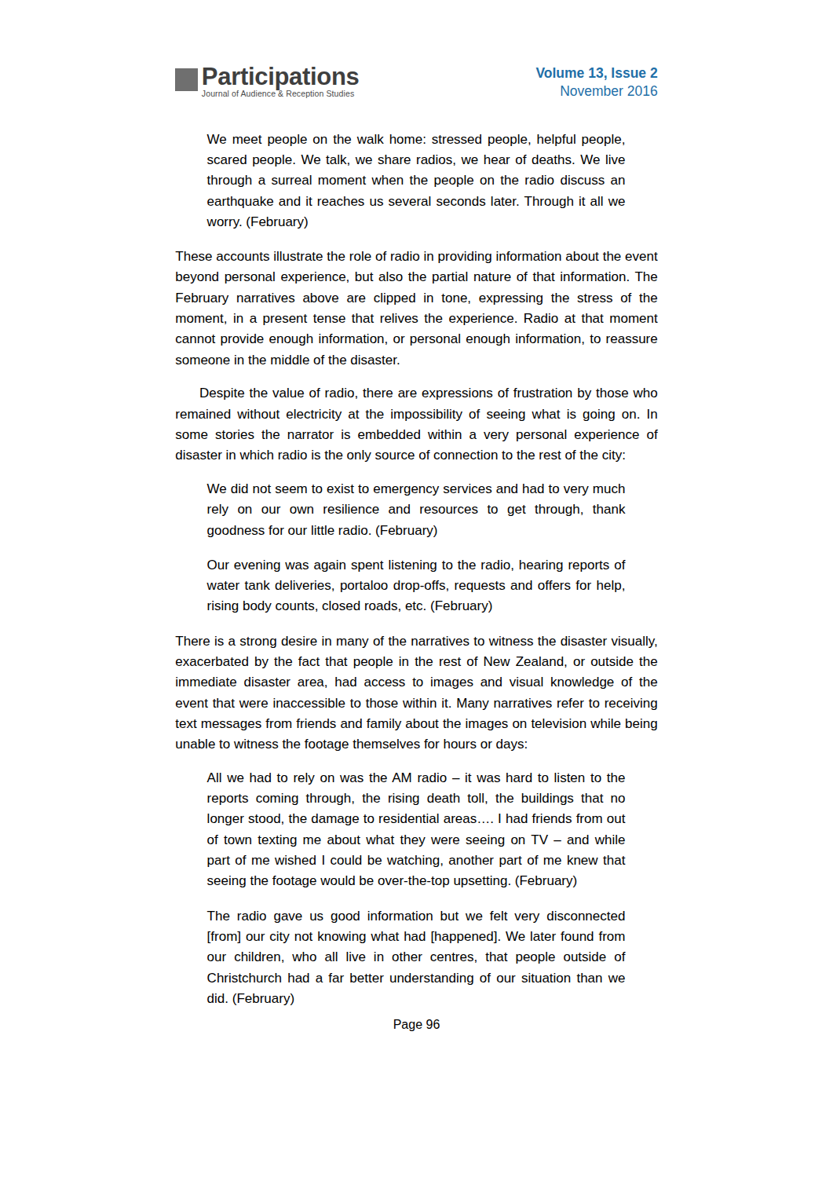Participations Journal of Audience & Reception Studies
Volume 13, Issue 2 November 2016
We meet people on the walk home: stressed people, helpful people, scared people. We talk, we share radios, we hear of deaths. We live through a surreal moment when the people on the radio discuss an earthquake and it reaches us several seconds later. Through it all we worry. (February)
These accounts illustrate the role of radio in providing information about the event beyond personal experience, but also the partial nature of that information. The February narratives above are clipped in tone, expressing the stress of the moment, in a present tense that relives the experience. Radio at that moment cannot provide enough information, or personal enough information, to reassure someone in the middle of the disaster.
Despite the value of radio, there are expressions of frustration by those who remained without electricity at the impossibility of seeing what is going on. In some stories the narrator is embedded within a very personal experience of disaster in which radio is the only source of connection to the rest of the city:
We did not seem to exist to emergency services and had to very much rely on our own resilience and resources to get through, thank goodness for our little radio. (February)
Our evening was again spent listening to the radio, hearing reports of water tank deliveries, portaloo drop-offs, requests and offers for help, rising body counts, closed roads, etc. (February)
There is a strong desire in many of the narratives to witness the disaster visually, exacerbated by the fact that people in the rest of New Zealand, or outside the immediate disaster area, had access to images and visual knowledge of the event that were inaccessible to those within it. Many narratives refer to receiving text messages from friends and family about the images on television while being unable to witness the footage themselves for hours or days:
All we had to rely on was the AM radio – it was hard to listen to the reports coming through, the rising death toll, the buildings that no longer stood, the damage to residential areas…. I had friends from out of town texting me about what they were seeing on TV – and while part of me wished I could be watching, another part of me knew that seeing the footage would be over-the-top upsetting. (February)
The radio gave us good information but we felt very disconnected [from] our city not knowing what had [happened]. We later found from our children, who all live in other centres, that people outside of Christchurch had a far better understanding of our situation than we did. (February)
Page 96